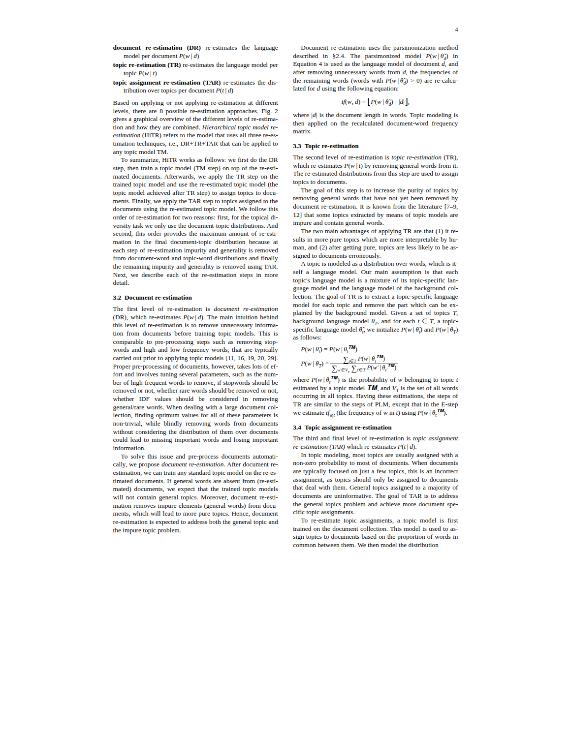4
document re-estimation (DR) re-estimates the language model per document P(w | d)
topic re-estimation (TR) re-estimates the language model per topic P(w | t)
topic assignment re-estimation (TAR) re-estimates the distribution over topics per document P(t | d)
Based on applying or not applying re-estimation at different levels, there are 8 possible re-estimation approaches. Fig. 2 gives a graphical overview of the different levels of re-estimation and how they are combined. Hierarchical topic model re-estimation (HiTR) refers to the model that uses all three re-estimation techniques, i.e., DR+TR+TAR that can be applied to any topic model TM.
To summarize, HiTR works as follows: we first do the DR step, then train a topic model (TM step) on top of the re-estimated documents. Afterwards, we apply the TR step on the trained topic model and use the re-estimated topic model (the topic model achieved after TR step) to assign topics to documents. Finally, we apply the TAR step to topics assigned to the documents using the re-estimated topic model. We follow this order of re-estimation for two reasons: first, for the topical diversity task we only use the document-topic distributions. And second, this order provides the maximum amount of re-estimation in the final document-topic distribution because at each step of re-estimation impurity and generality is removed from document-word and topic-word distributions and finally the remaining impurity and generality is removed using TAR. Next, we describe each of the re-estimation steps in more detail.
3.2 Document re-estimation
The first level of re-estimation is document re-estimation (DR), which re-estimates P(w | d). The main intuition behind this level of re-estimation is to remove unnecessary information from documents before training topic models. This is comparable to pre-processing steps such as removing stopwords and high and low frequency words, that are typically carried out prior to applying topic models [11, 16, 19, 20, 29]. Proper pre-processing of documents, however, takes lots of effort and involves tuning several parameters, such as the number of high-frequent words to remove, if stopwords should be removed or not, whether rare words should be removed or not, whether IDF values should be considered in removing general/rare words. When dealing with a large document collection, finding optimum values for all of these parameters is non-trivial, while blindly removing words from documents without considering the distribution of them over documents could lead to missing important words and losing important information.
To solve this issue and pre-process documents automatically, we propose document re-estimation. After document re-estimation, we can train any standard topic model on the re-estimated documents. If general words are absent from (re-estimated) documents, we expect that the trained topic models will not contain general topics. Moreover, document re-estimation removes impure elements (general words) from documents, which will lead to more pure topics. Hence, document re-estimation is expected to address both the general topic and the impure topic problem.
Document re-estimation uses the parsimonization method described in §2.4. The parsimonized model P(w | θ̃d) in Equation 4 is used as the language model of document d, and after removing unnecessary words from d, the frequencies of the remaining words (words with P(w | θ̃d) > 0) are re-calculated for d using the following equation:
tf(w, d) = ⌊P(w | θ̃d) · |d|⌋,
where |d| is the document length in words. Topic modeling is then applied on the recalculated document-word frequency matrix.
3.3 Topic re-estimation
The second level of re-estimation is topic re-estimation (TR), which re-estimates P(w | t) by removing general words from it. The re-estimated distributions from this step are used to assign topics to documents.
The goal of this step is to increase the purity of topics by removing general words that have not yet been removed by document re-estimation. It is known from the literature [7–9, 12] that some topics extracted by means of topic models are impure and contain general words.
The two main advantages of applying TR are that (1) it results in more pure topics which are more interpretable by human, and (2) after getting pure, topics are less likely to be assigned to documents erroneously.
A topic is modeled as a distribution over words, which is itself a language model. Our main assumption is that each topic's language model is a mixture of its topic-specific language model and the language model of the background collection. The goal of TR is to extract a topic-specific language model for each topic and remove the part which can be explained by the background model. Given a set of topics T, background language model θT, and for each t ∈ T, a topic-specific language model θ̃t, we initialize P(w | θ̃t) and P(w | θT) as follows:
P(w | θ̃t) = P(w | θt𝐓𝐌)
P(w | θT) = ∑t∈T P(w | θt𝐓𝐌)∑w′∈VT ∑t′∈T P(w′ | θt′𝐓𝐌)
where P(w | θt𝐓𝐌) is the probability of w belonging to topic t estimated by a topic model 𝐓𝐌, and VT is the set of all words occurring in all topics. Having these estimations, the steps of TR are similar to the steps of PLM, except that in the E-step we estimate tfw,t (the frequency of w in t) using P(w | θt𝐓𝐌).
3.4 Topic assignment re-estimation
The third and final level of re-estimation is topic assignment re-estimation (TAR) which re-estimates P(t | d).
In topic modeling, most topics are usually assigned with a non-zero probability to most of documents. When documents are typically focused on just a few topics, this is an incorrect assignment, as topics should only be assigned to documents that deal with them. General topics assigned to a majority of documents are uninformative. The goal of TAR is to address the general topics problem and achieve more document specific topic assignments.
To re-estimate topic assignments, a topic model is first trained on the document collection. This model is used to assign topics to documents based on the proportion of words in common between them. We then model the distribution